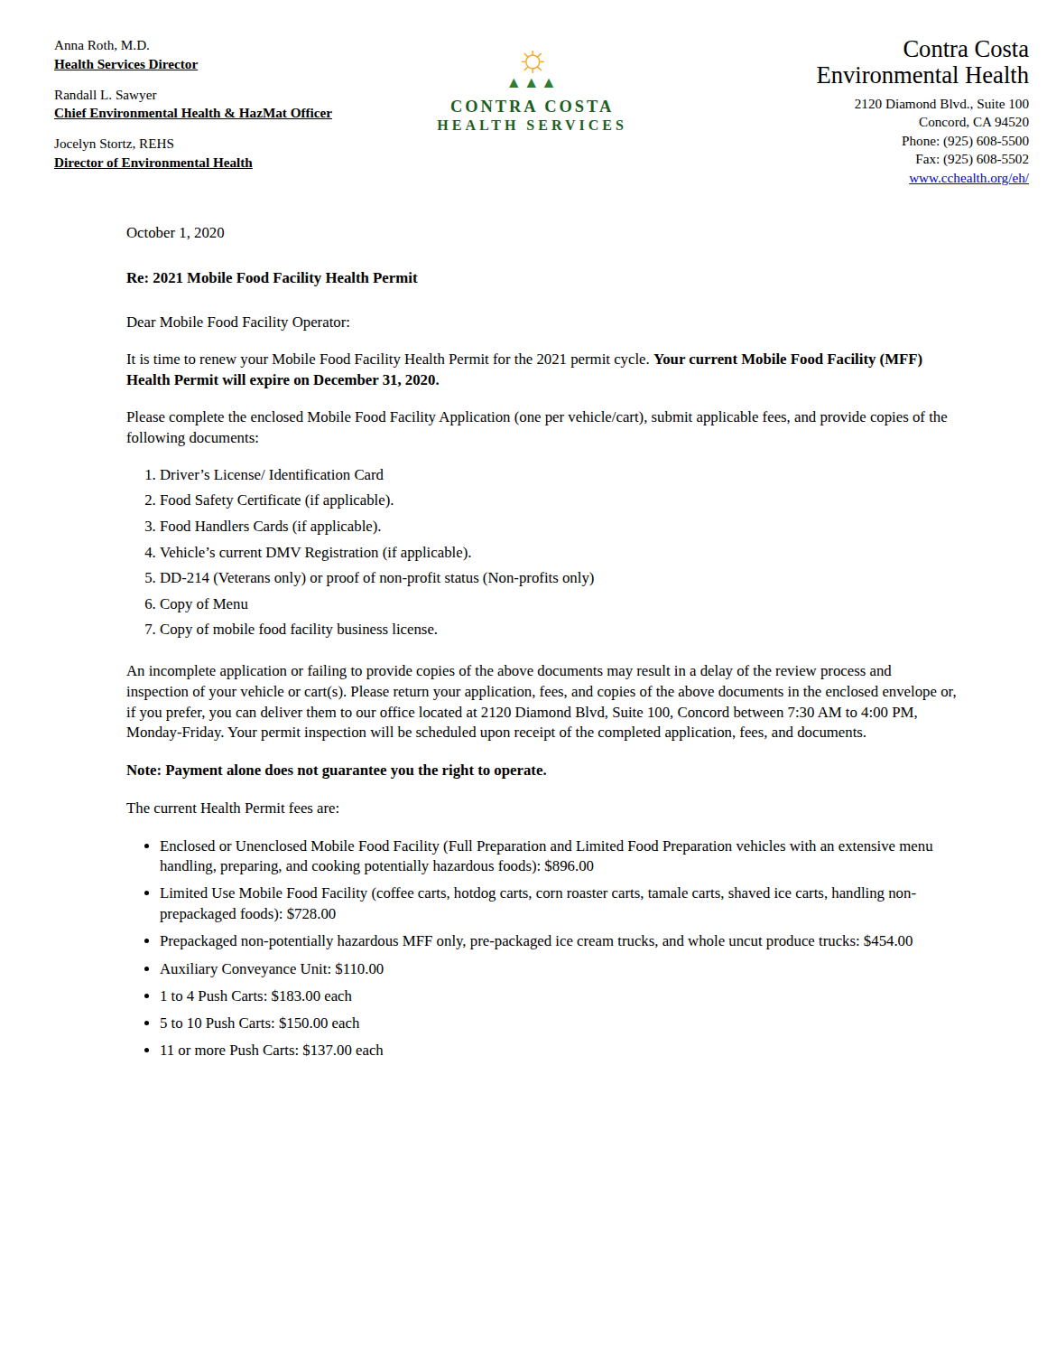Anna Roth, M.D.
Health Services Director
Randall L. Sawyer
Chief Environmental Health & HazMat Officer
Jocelyn Stortz, REHS
Director of Environmental Health
☼
▲▲▲
CONTRA COSTA
HEALTH SERVICES
Contra Costa
Environmental Health
2120 Diamond Blvd., Suite 100
Concord, CA 94520
Phone: (925) 608-5500
Fax: (925) 608-5502
www.cchealth.org/eh/
October 1, 2020
Re: 2021 Mobile Food Facility Health Permit
Dear Mobile Food Facility Operator:
It is time to renew your Mobile Food Facility Health Permit for the 2021 permit cycle. Your current Mobile Food Facility (MFF) Health Permit will expire on December 31, 2020.
Please complete the enclosed Mobile Food Facility Application (one per vehicle/cart), submit applicable fees, and provide copies of the following documents:
Driver’s License/ Identification Card
Food Safety Certificate (if applicable).
Food Handlers Cards (if applicable).
Vehicle’s current DMV Registration (if applicable).
DD-214 (Veterans only) or proof of non-profit status (Non-profits only)
Copy of Menu
Copy of mobile food facility business license.
An incomplete application or failing to provide copies of the above documents may result in a delay of the review process and inspection of your vehicle or cart(s). Please return your application, fees, and copies of the above documents in the enclosed envelope or, if you prefer, you can deliver them to our office located at 2120 Diamond Blvd, Suite 100, Concord between 7:30 AM to 4:00 PM, Monday-Friday. Your permit inspection will be scheduled upon receipt of the completed application, fees, and documents.
Note: Payment alone does not guarantee you the right to operate.
The current Health Permit fees are:
Enclosed or Unenclosed Mobile Food Facility (Full Preparation and Limited Food Preparation vehicles with an extensive menu handling, preparing, and cooking potentially hazardous foods): $896.00
Limited Use Mobile Food Facility (coffee carts, hotdog carts, corn roaster carts, tamale carts, shaved ice carts, handling non-prepackaged foods): $728.00
Prepackaged non-potentially hazardous MFF only, pre-packaged ice cream trucks, and whole uncut produce trucks: $454.00
Auxiliary Conveyance Unit: $110.00
1 to 4 Push Carts: $183.00 each
5 to 10 Push Carts: $150.00 each
11 or more Push Carts: $137.00 each